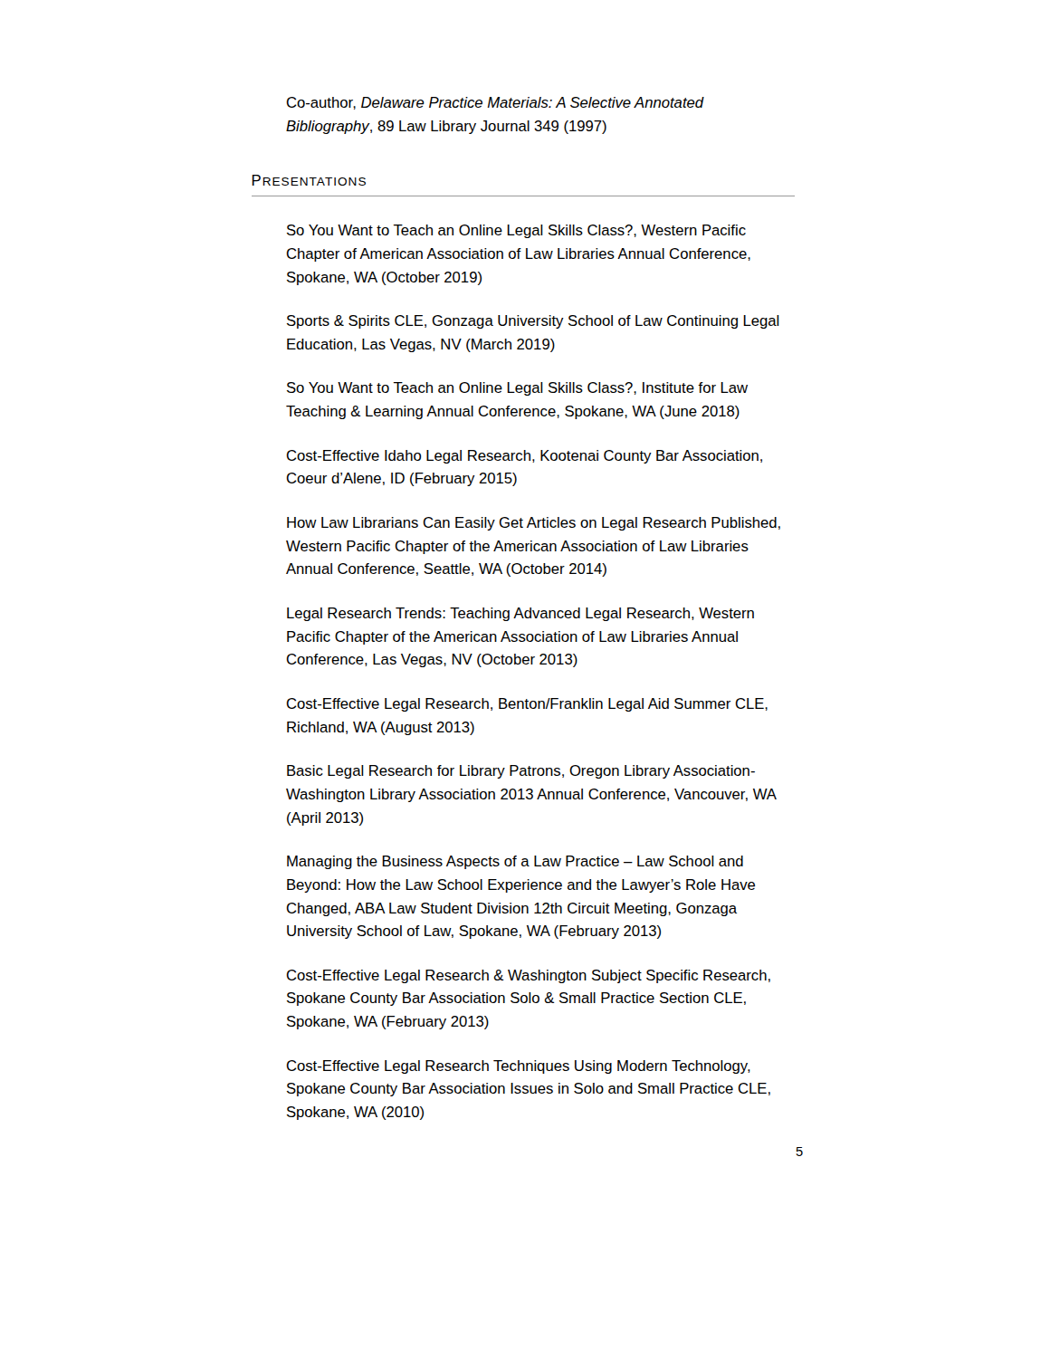Co-author, Delaware Practice Materials: A Selective Annotated Bibliography, 89 Law Library Journal 349 (1997)
PRESENTATIONS
So You Want to Teach an Online Legal Skills Class?, Western Pacific Chapter of American Association of Law Libraries Annual Conference, Spokane, WA (October 2019)
Sports & Spirits CLE, Gonzaga University School of Law Continuing Legal Education, Las Vegas, NV (March 2019)
So You Want to Teach an Online Legal Skills Class?, Institute for Law Teaching & Learning Annual Conference, Spokane, WA (June 2018)
Cost-Effective Idaho Legal Research, Kootenai County Bar Association, Coeur d’Alene, ID (February 2015)
How Law Librarians Can Easily Get Articles on Legal Research Published, Western Pacific Chapter of the American Association of Law Libraries Annual Conference, Seattle, WA (October 2014)
Legal Research Trends: Teaching Advanced Legal Research, Western Pacific Chapter of the American Association of Law Libraries Annual Conference, Las Vegas, NV (October 2013)
Cost-Effective Legal Research, Benton/Franklin Legal Aid Summer CLE, Richland, WA (August 2013)
Basic Legal Research for Library Patrons, Oregon Library Association- Washington Library Association 2013 Annual Conference, Vancouver, WA (April 2013)
Managing the Business Aspects of a Law Practice – Law School and Beyond: How the Law School Experience and the Lawyer’s Role Have Changed, ABA Law Student Division 12th Circuit Meeting, Gonzaga University School of Law, Spokane, WA (February 2013)
Cost-Effective Legal Research & Washington Subject Specific Research, Spokane County Bar Association Solo & Small Practice Section CLE, Spokane, WA (February 2013)
Cost-Effective Legal Research Techniques Using Modern Technology, Spokane County Bar Association Issues in Solo and Small Practice CLE, Spokane, WA (2010)
5